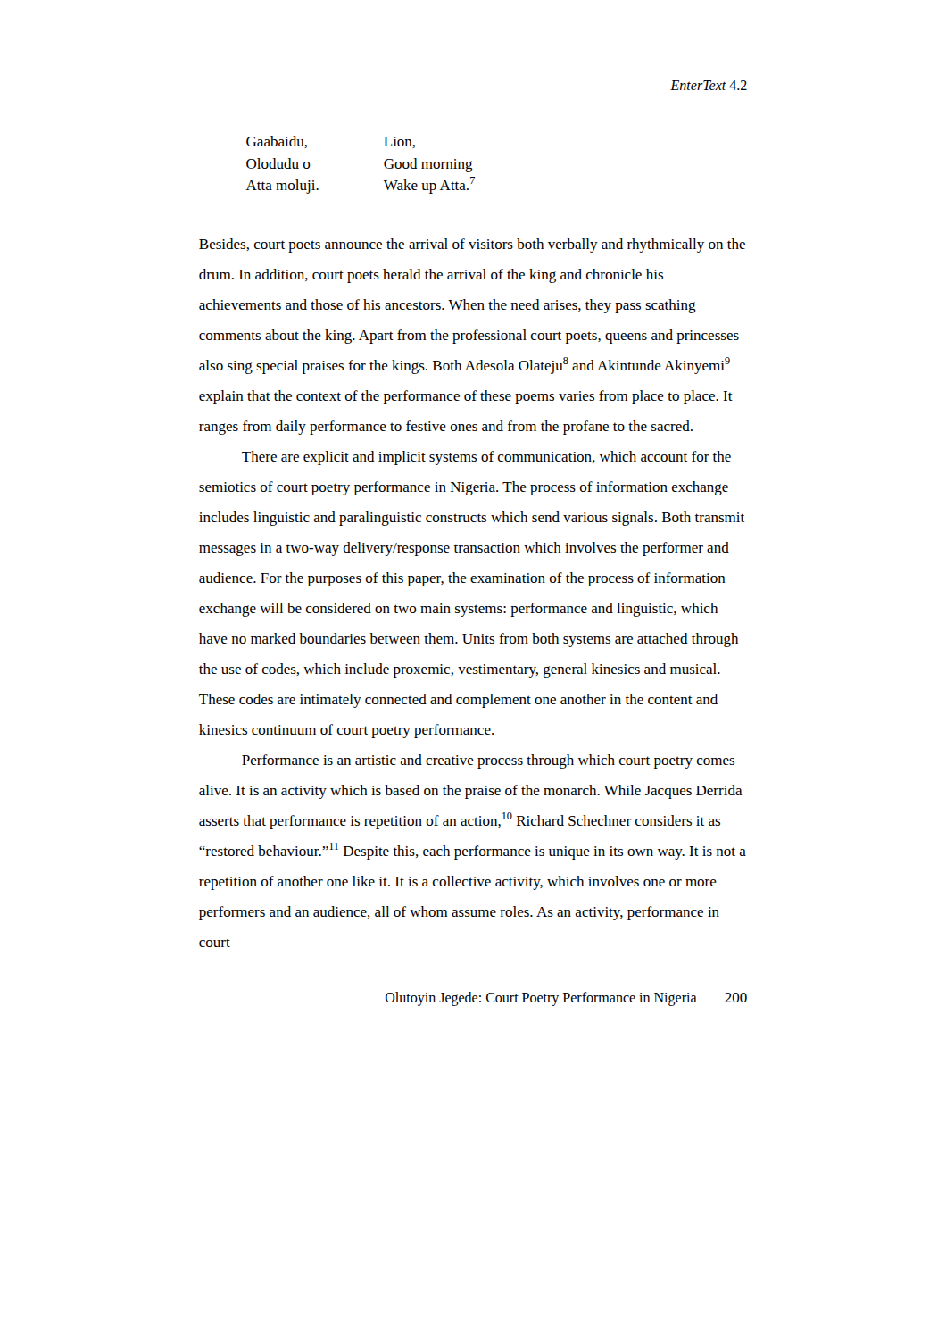EnterText 4.2
| Gaabaidu, | Lion, |
| Olodudu o | Good morning |
| Atta moluji. | Wake up Atta. 7 |
Besides, court poets announce the arrival of visitors both verbally and rhythmically on the drum. In addition, court poets herald the arrival of the king and chronicle his achievements and those of his ancestors. When the need arises, they pass scathing comments about the king. Apart from the professional court poets, queens and princesses also sing special praises for the kings. Both Adesola Olateju8 and Akintunde Akinyemi9 explain that the context of the performance of these poems varies from place to place. It ranges from daily performance to festive ones and from the profane to the sacred.
There are explicit and implicit systems of communication, which account for the semiotics of court poetry performance in Nigeria. The process of information exchange includes linguistic and paralinguistic constructs which send various signals. Both transmit messages in a two-way delivery/response transaction which involves the performer and audience. For the purposes of this paper, the examination of the process of information exchange will be considered on two main systems: performance and linguistic, which have no marked boundaries between them. Units from both systems are attached through the use of codes, which include proxemic, vestimentary, general kinesics and musical. These codes are intimately connected and complement one another in the content and kinesics continuum of court poetry performance.
Performance is an artistic and creative process through which court poetry comes alive. It is an activity which is based on the praise of the monarch. While Jacques Derrida asserts that performance is repetition of an action,10 Richard Schechner considers it as “restored behaviour.”11 Despite this, each performance is unique in its own way. It is not a repetition of another one like it. It is a collective activity, which involves one or more performers and an audience, all of whom assume roles. As an activity, performance in court
Olutoyin Jegede: Court Poetry Performance in Nigeria 200